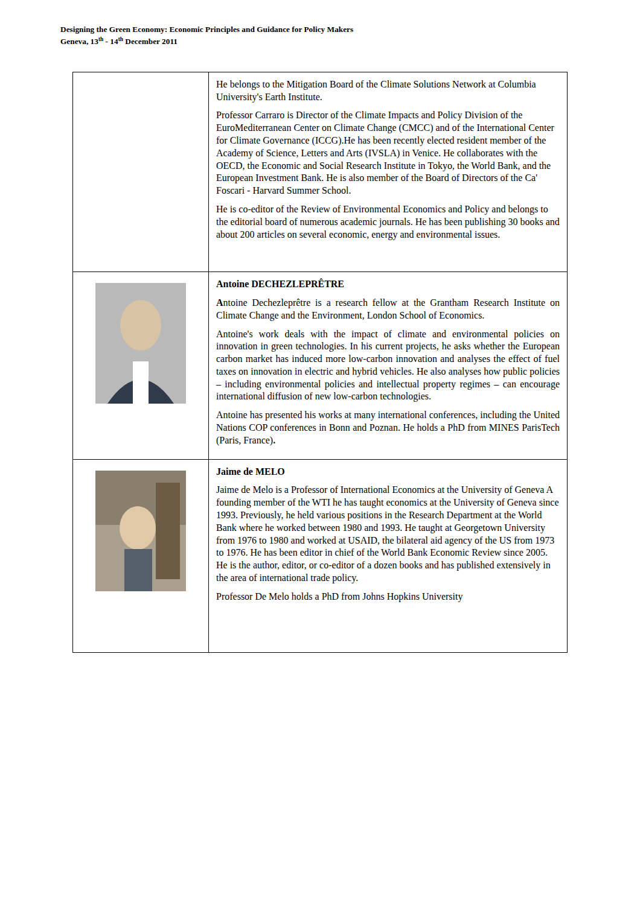Designing the Green Economy: Economic Principles and Guidance for Policy Makers
Geneva, 13th - 14th December 2011
| | He belongs to the Mitigation Board of the Climate Solutions Network at Columbia University's Earth Institute. Professor Carraro is Director of the Climate Impacts and Policy Division of the EuroMediterranean Center on Climate Change (CMCC) and of the International Center for Climate Governance (ICCG).He has been recently elected resident member of the Academy of Science, Letters and Arts (IVSLA) in Venice. He collaborates with the OECD, the Economic and Social Research Institute in Tokyo, the World Bank, and the European Investment Bank. He is also member of the Board of Directors of the Ca' Foscari - Harvard Summer School. He is co-editor of the Review of Environmental Economics and Policy and belongs to the editorial board of numerous academic journals. He has been publishing 30 books and about 200 articles on several economic, energy and environmental issues. |
| | Antoine DECHEZLEPRÊTRE A ntoine Dechezleprêtre is a research fellow at the Grantham Research Institute on Climate Change and the Environment, London School of Economics. Antoine's work deals with the impact of climate and environmental policies on innovation in green technologies. In his current projects, he asks whether the European carbon market has induced more low-carbon innovation and analyses the effect of fuel taxes on innovation in electric and hybrid vehicles. He also analyses how public policies – including environmental policies and intellectual property regimes – can encourage international diffusion of new low-carbon technologies. Antoine has presented his works at many international conferences, including the United Nations COP conferences in Bonn and Poznan. He holds a PhD from MINES ParisTech (Paris, France) . |
| | Jaime de MELO Jaime de Melo is a Professor of International Economics at the University of Geneva A founding member of the WTI he has taught economics at the University of Geneva since 1993. Previously, he held various positions in the Research Department at the World Bank where he worked between 1980 and 1993. He taught at Georgetown University from 1976 to 1980 and worked at USAID, the bilateral aid agency of the US from 1973 to 1976. He has been editor in chief of the World Bank Economic Review since 2005. He is the author, editor, or co-editor of a dozen books and has published extensively in the area of international trade policy. Professor De Melo holds a PhD from Johns Hopkins University |